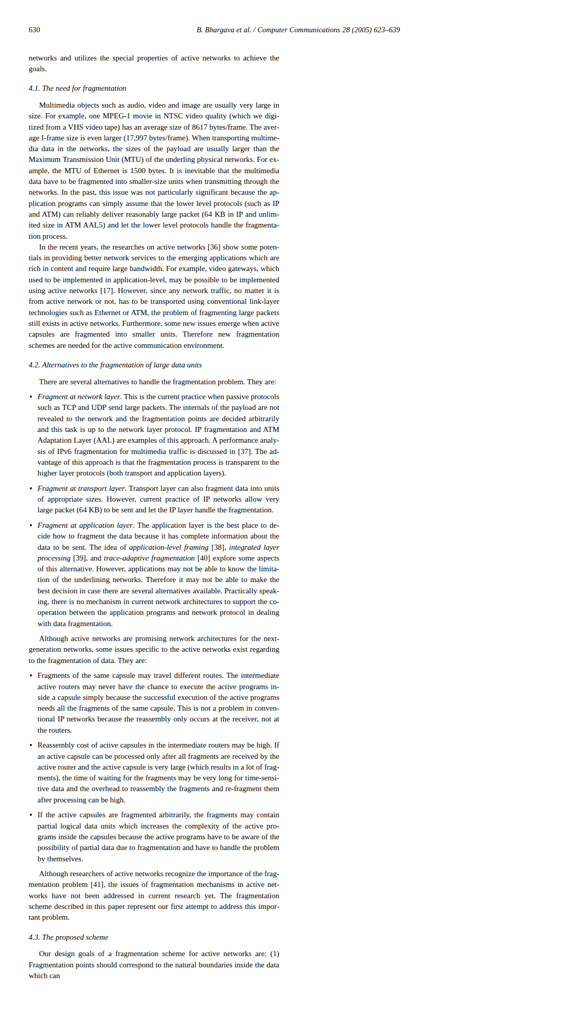630 B. Bhargava et al. / Computer Communications 28 (2005) 623–639
networks and utilizes the special properties of active networks to achieve the goals.
4.1. The need for fragmentation
Multimedia objects such as audio, video and image are usually very large in size. For example, one MPEG-1 movie in NTSC video quality (which we digitized from a VHS video tape) has an average size of 8617 bytes/frame. The average I-frame size is even larger (17,997 bytes/frame). When transporting multimedia data in the networks, the sizes of the payload are usually larger than the Maximum Transmission Unit (MTU) of the underling physical networks. For example, the MTU of Ethernet is 1500 bytes. It is inevitable that the multimedia data have to be fragmented into smaller-size units when transmitting through the networks. In the past, this issue was not particularly significant because the application programs can simply assume that the lower level protocols (such as IP and ATM) can reliably deliver reasonably large packet (64 KB in IP and unlimited size in ATM AAL5) and let the lower level protocols handle the fragmentation process.
In the recent years, the researches on active networks [36] show some potentials in providing better network services to the emerging applications which are rich in content and require large bandwidth. For example, video gateways, which used to be implemented in application-level, may be possible to be implemented using active networks [17]. However, since any network traffic, no matter it is from active network or not, has to be transported using conventional link-layer technologies such as Ethernet or ATM, the problem of fragmenting large packets still exists in active networks. Furthermore, some new issues emerge when active capsules are fragmented into smaller units. Therefore new fragmentation schemes are needed for the active communication environment.
4.2. Alternatives to the fragmentation of large data units
There are several alternatives to handle the fragmentation problem. They are:
Fragment at network layer. This is the current practice when passive protocols such as TCP and UDP send large packets. The internals of the payload are not revealed to the network and the fragmentation points are decided arbitrarily and this task is up to the network layer protocol. IP fragmentation and ATM Adaptation Layer (AAL) are examples of this approach. A performance analysis of IPv6 fragmentation for multimedia traffic is discussed in [37]. The advantage of this approach is that the fragmentation process is transparent to the higher layer protocols (both transport and application layers).
Fragment at transport layer. Transport layer can also fragment data into units of appropriate sizes. However, current practice of IP networks allow very large packet (64 KB) to be sent and let the IP layer handle the fragmentation.
Fragment at application layer. The application layer is the best place to decide how to fragment the data because it has complete information about the data to be sent. The idea of application-level framing [38], integrated layer processing [39], and trace-adaptive fragmentation [40] explore some aspects of this alternative. However, applications may not be able to know the limitation of the underlining networks. Therefore it may not be able to make the best decision in case there are several alternatives available. Practically speaking, there is no mechanism in current network architectures to support the cooperation between the application programs and network protocol in dealing with data fragmentation.
Although active networks are promising network architectures for the next-generation networks, some issues specific to the active networks exist regarding to the fragmentation of data. They are:
Fragments of the same capsule may travel different routes. The intermediate active routers may never have the chance to execute the active programs inside a capsule simply because the successful execution of the active programs needs all the fragments of the same capsule. This is not a problem in conventional IP networks because the reassembly only occurs at the receiver, not at the routers.
Reassembly cost of active capsules in the intermediate routers may be high. If an active capsule can be processed only after all fragments are received by the active router and the active capsule is very large (which results in a lot of fragments), the time of waiting for the fragments may be very long for time-sensitive data and the overhead to reassembly the fragments and re-fragment them after processing can be high.
If the active capsules are fragmented arbitrarily, the fragments may contain partial logical data units which increases the complexity of the active programs inside the capsules because the active programs have to be aware of the possibility of partial data due to fragmentation and have to handle the problem by themselves.
Although researchers of active networks recognize the importance of the fragmentation problem [41], the issues of fragmentation mechanisms in active networks have not been addressed in current research yet. The fragmentation scheme described in this paper represent our first attempt to address this important problem.
4.3. The proposed scheme
Our design goals of a fragmentation scheme for active networks are: (1) Fragmentation points should correspond to the natural boundaries inside the data which can